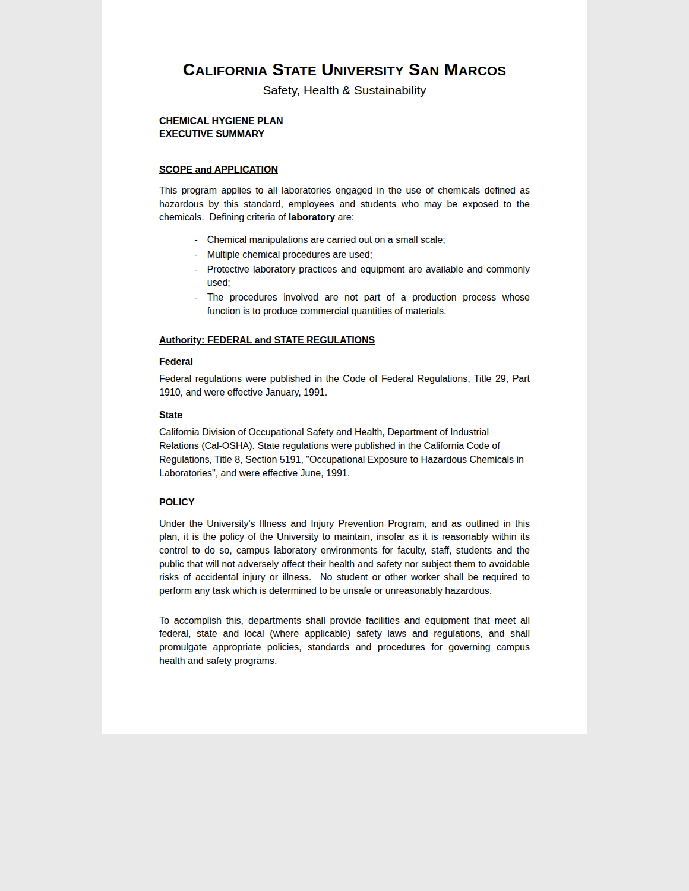CALIFORNIA STATE UNIVERSITY SAN MARCOS
Safety, Health & Sustainability
CHEMICAL HYGIENE PLAN
EXECUTIVE SUMMARY
SCOPE and APPLICATION
This program applies to all laboratories engaged in the use of chemicals defined as hazardous by this standard, employees and students who may be exposed to the chemicals. Defining criteria of laboratory are:
Chemical manipulations are carried out on a small scale;
Multiple chemical procedures are used;
Protective laboratory practices and equipment are available and commonly used;
The procedures involved are not part of a production process whose function is to produce commercial quantities of materials.
Authority: FEDERAL and STATE REGULATIONS
Federal
Federal regulations were published in the Code of Federal Regulations, Title 29, Part 1910, and were effective January, 1991.
State
California Division of Occupational Safety and Health, Department of Industrial Relations (Cal-OSHA). State regulations were published in the California Code of Regulations, Title 8, Section 5191, "Occupational Exposure to Hazardous Chemicals in Laboratories", and were effective June, 1991.
POLICY
Under the University's Illness and Injury Prevention Program, and as outlined in this plan, it is the policy of the University to maintain, insofar as it is reasonably within its control to do so, campus laboratory environments for faculty, staff, students and the public that will not adversely affect their health and safety nor subject them to avoidable risks of accidental injury or illness. No student or other worker shall be required to perform any task which is determined to be unsafe or unreasonably hazardous.
To accomplish this, departments shall provide facilities and equipment that meet all federal, state and local (where applicable) safety laws and regulations, and shall promulgate appropriate policies, standards and procedures for governing campus health and safety programs.